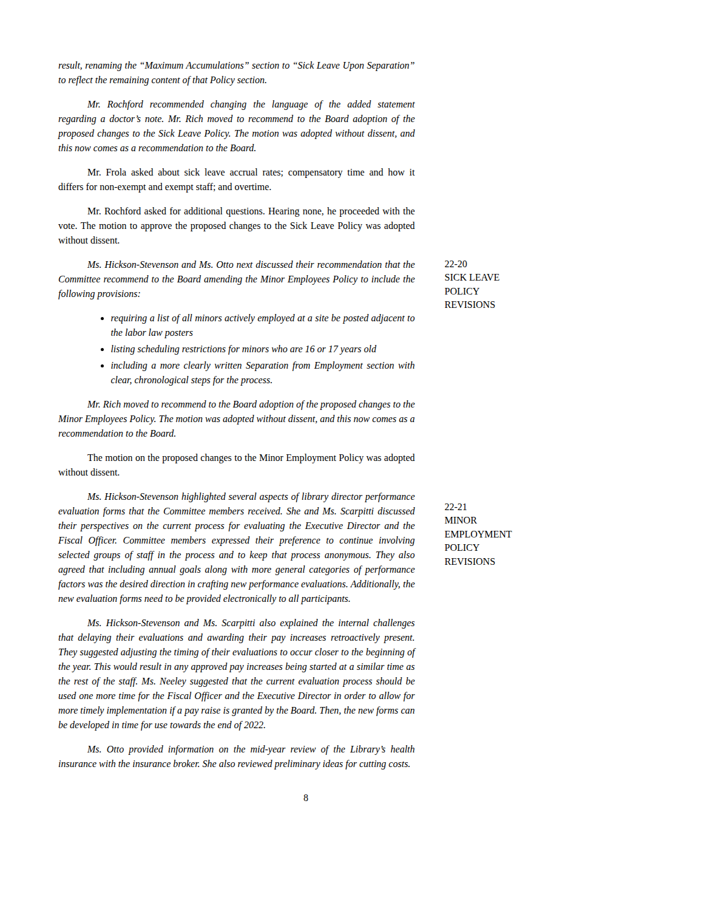22-20
SICK LEAVE
POLICY
REVISIONS
22-21
MINOR
EMPLOYMENT
POLICY
REVISIONS
result, renaming the “Maximum Accumulations” section to “Sick Leave Upon Separation” to reflect the remaining content of that Policy section.
Mr. Rochford recommended changing the language of the added statement regarding a doctor’s note. Mr. Rich moved to recommend to the Board adoption of the proposed changes to the Sick Leave Policy. The motion was adopted without dissent, and this now comes as a recommendation to the Board.
Mr. Frola asked about sick leave accrual rates; compensatory time and how it differs for non-exempt and exempt staff; and overtime.
Mr. Rochford asked for additional questions. Hearing none, he proceeded with the vote. The motion to approve the proposed changes to the Sick Leave Policy was adopted without dissent.
Ms. Hickson-Stevenson and Ms. Otto next discussed their recommendation that the Committee recommend to the Board amending the Minor Employees Policy to include the following provisions:
requiring a list of all minors actively employed at a site be posted adjacent to the labor law posters
listing scheduling restrictions for minors who are 16 or 17 years old
including a more clearly written Separation from Employment section with clear, chronological steps for the process.
Mr. Rich moved to recommend to the Board adoption of the proposed changes to the Minor Employees Policy. The motion was adopted without dissent, and this now comes as a recommendation to the Board.
The motion on the proposed changes to the Minor Employment Policy was adopted without dissent.
Ms. Hickson-Stevenson highlighted several aspects of library director performance evaluation forms that the Committee members received. She and Ms. Scarpitti discussed their perspectives on the current process for evaluating the Executive Director and the Fiscal Officer. Committee members expressed their preference to continue involving selected groups of staff in the process and to keep that process anonymous. They also agreed that including annual goals along with more general categories of performance factors was the desired direction in crafting new performance evaluations. Additionally, the new evaluation forms need to be provided electronically to all participants.
Ms. Hickson-Stevenson and Ms. Scarpitti also explained the internal challenges that delaying their evaluations and awarding their pay increases retroactively present. They suggested adjusting the timing of their evaluations to occur closer to the beginning of the year. This would result in any approved pay increases being started at a similar time as the rest of the staff. Ms. Neeley suggested that the current evaluation process should be used one more time for the Fiscal Officer and the Executive Director in order to allow for more timely implementation if a pay raise is granted by the Board. Then, the new forms can be developed in time for use towards the end of 2022.
Ms. Otto provided information on the mid-year review of the Library’s health insurance with the insurance broker. She also reviewed preliminary ideas for cutting costs.
8